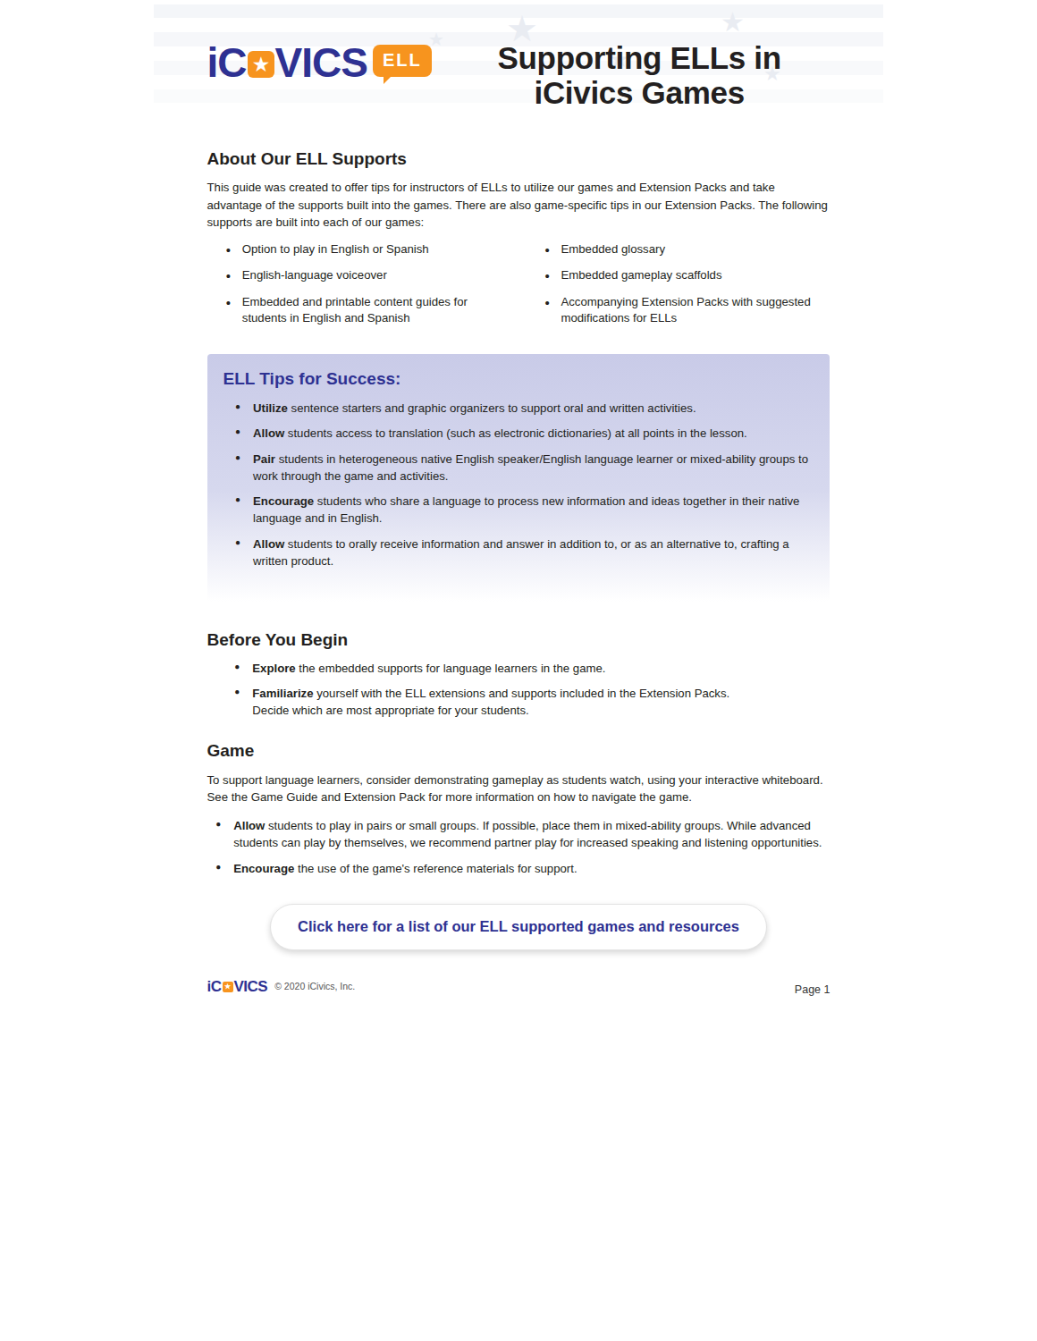★ ★ ★ ★ ★
iC VICS ELL
Supporting ELLs in
iCivics Games
About Our ELL Supports
This guide was created to offer tips for instructors of ELLs to utilize our games and Extension Packs and take advantage of the supports built into the games. There are also game-specific tips in our Extension Packs. The following supports are built into each of our games:
Option to play in English or Spanish
English-language voiceover
Embedded and printable content guides for students in English and Spanish
Embedded glossary
Embedded gameplay scaffolds
Accompanying Extension Packs with suggested modifications for ELLs
ELL Tips for Success:
Utilize sentence starters and graphic organizers to support oral and written activities.
Allow students access to translation (such as electronic dictionaries) at all points in the lesson.
Pair students in heterogeneous native English speaker/English language learner or mixed-ability groups to work through the game and activities.
Encourage students who share a language to process new information and ideas together in their native language and in English.
Allow students to orally receive information and answer in addition to, or as an alternative to, crafting a written product.
Before You Begin
Explore the embedded supports for language learners in the game.
Familiarize yourself with the ELL extensions and supports included in the Extension Packs.
Decide which are most appropriate for your students.
Game
To support language learners, consider demonstrating gameplay as students watch, using your interactive whiteboard. See the Game Guide and Extension Pack for more information on how to navigate the game.
Allow students to play in pairs or small groups. If possible, place them in mixed-ability groups. While advanced students can play by themselves, we recommend partner play for increased speaking and listening opportunities.
Encourage the use of the game's reference materials for support.
Click here for a list of our ELL supported games and resources
iC VICS © 2020 iCivics, Inc.
Page 1